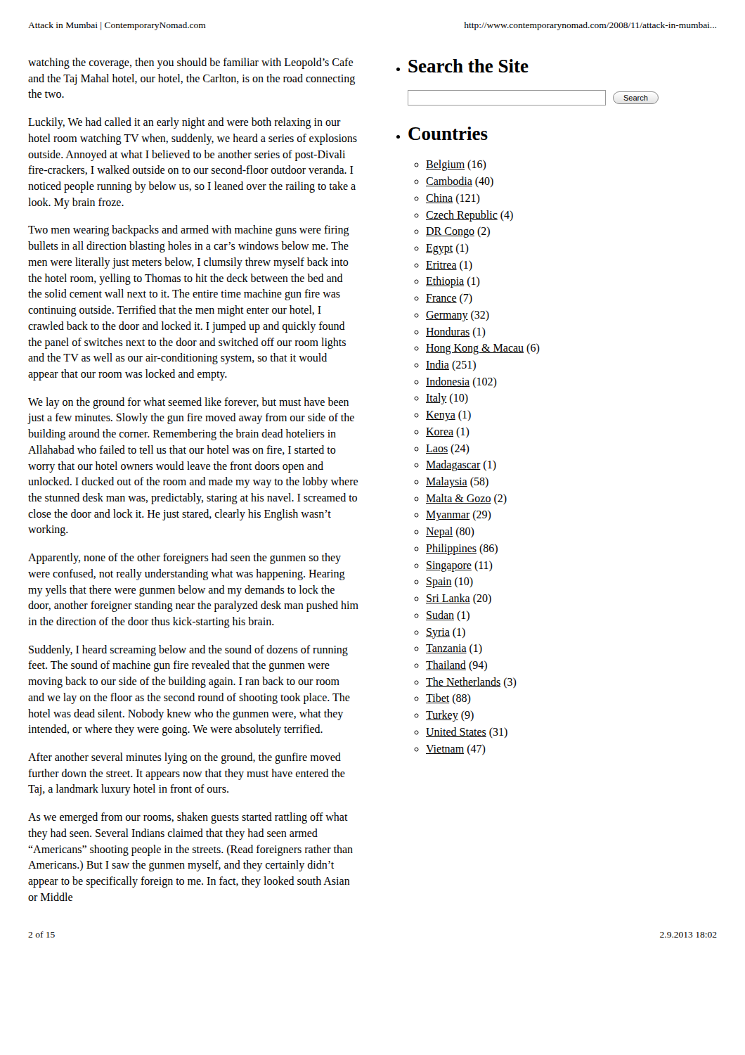Attack in Mumbai | ContemporaryNomad.com
http://www.contemporarynomad.com/2008/11/attack-in-mumbai...
watching the coverage, then you should be familiar with Leopold’s Cafe and the Taj Mahal hotel, our hotel, the Carlton, is on the road connecting the two.
Luckily, We had called it an early night and were both relaxing in our hotel room watching TV when, suddenly, we heard a series of explosions outside. Annoyed at what I believed to be another series of post-Divali fire-crackers, I walked outside on to our second-floor outdoor veranda. I noticed people running by below us, so I leaned over the railing to take a look. My brain froze.
Two men wearing backpacks and armed with machine guns were firing bullets in all direction blasting holes in a car’s windows below me. The men were literally just meters below, I clumsily threw myself back into the hotel room, yelling to Thomas to hit the deck between the bed and the solid cement wall next to it. The entire time machine gun fire was continuing outside. Terrified that the men might enter our hotel, I crawled back to the door and locked it. I jumped up and quickly found the panel of switches next to the door and switched off our room lights and the TV as well as our air-conditioning system, so that it would appear that our room was locked and empty.
We lay on the ground for what seemed like forever, but must have been just a few minutes. Slowly the gun fire moved away from our side of the building around the corner. Remembering the brain dead hoteliers in Allahabad who failed to tell us that our hotel was on fire, I started to worry that our hotel owners would leave the front doors open and unlocked. I ducked out of the room and made my way to the lobby where the stunned desk man was, predictably, staring at his navel. I screamed to close the door and lock it. He just stared, clearly his English wasn’t working.
Apparently, none of the other foreigners had seen the gunmen so they were confused, not really understanding what was happening. Hearing my yells that there were gunmen below and my demands to lock the door, another foreigner standing near the paralyzed desk man pushed him in the direction of the door thus kick-starting his brain.
Suddenly, I heard screaming below and the sound of dozens of running feet. The sound of machine gun fire revealed that the gunmen were moving back to our side of the building again. I ran back to our room and we lay on the floor as the second round of shooting took place. The hotel was dead silent. Nobody knew who the gunmen were, what they intended, or where they were going. We were absolutely terrified.
After another several minutes lying on the ground, the gunfire moved further down the street. It appears now that they must have entered the Taj, a landmark luxury hotel in front of ours.
As we emerged from our rooms, shaken guests started rattling off what they had seen. Several Indians claimed that they had seen armed “Americans” shooting people in the streets. (Read foreigners rather than Americans.) But I saw the gunmen myself, and they certainly didn’t appear to be specifically foreign to me. In fact, they looked south Asian or Middle
Search the Site
Search
Countries
Belgium (16)
Cambodia (40)
China (121)
Czech Republic (4)
DR Congo (2)
Egypt (1)
Eritrea (1)
Ethiopia (1)
France (7)
Germany (32)
Honduras (1)
Hong Kong & Macau (6)
India (251)
Indonesia (102)
Italy (10)
Kenya (1)
Korea (1)
Laos (24)
Madagascar (1)
Malaysia (58)
Malta & Gozo (2)
Myanmar (29)
Nepal (80)
Philippines (86)
Singapore (11)
Spain (10)
Sri Lanka (20)
Sudan (1)
Syria (1)
Tanzania (1)
Thailand (94)
The Netherlands (3)
Tibet (88)
Turkey (9)
United States (31)
Vietnam (47)
2 of 15
2.9.2013 18:02